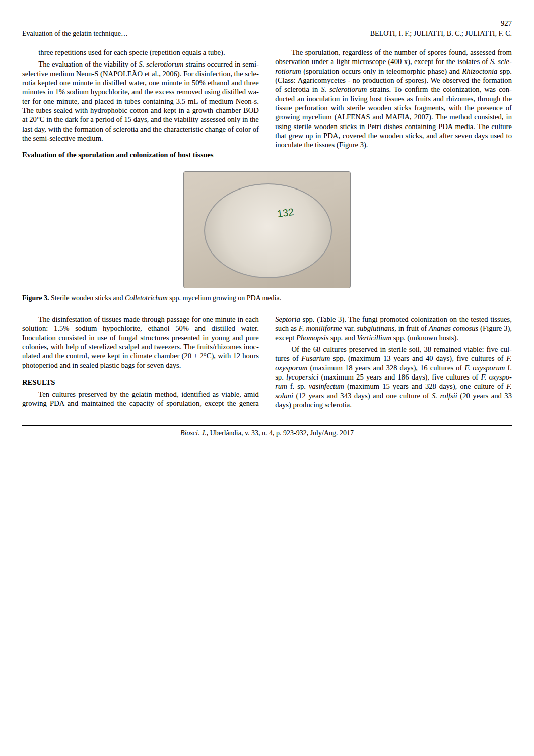927
Evaluation of the gelatin technique…
BELOTI, I. F.; JULIATTI, B. C.; JULIATTI, F. C.
three repetitions used for each specie (repetition equals a tube).
The evaluation of the viability of S. sclerotiorum strains occurred in semi-selective medium Neon-S (NAPOLEÃO et al., 2006). For disinfection, the sclerotia kepted one minute in distilled water, one minute in 50% ethanol and three minutes in 1% sodium hypochlorite, and the excess removed using distilled water for one minute, and placed in tubes containing 3.5 mL of medium Neon-s. The tubes sealed with hydrophobic cotton and kept in a growth chamber BOD at 20°C in the dark for a period of 15 days, and the viability assessed only in the last day, with the formation of sclerotia and the characteristic change of color of the semi-selective medium.
Evaluation of the sporulation and colonization of host tissues
The sporulation, regardless of the number of spores found, assessed from observation under a light microscope (400 x), except for the isolates of S. sclerotiorum (sporulation occurs only in teleomorphic phase) and Rhizoctonia spp. (Class: Agaricomycetes - no production of spores). We observed the formation of sclerotia in S. sclerotiorum strains. To confirm the colonization, was conducted an inoculation in living host tissues as fruits and rhizomes, through the tissue perforation with sterile wooden sticks fragments, with the presence of growing mycelium (ALFENAS and MAFIA, 2007). The method consisted, in using sterile wooden sticks in Petri dishes containing PDA media. The culture that grew up in PDA, covered the wooden sticks, and after seven days used to inoculate the tissues (Figure 3).
Figure 3. Sterile wooden sticks and Colletotrichum spp. mycelium growing on PDA media.
The disinfestation of tissues made through passage for one minute in each solution: 1.5% sodium hypochlorite, ethanol 50% and distilled water. Inoculation consisted in use of fungal structures presented in young and pure colonies, with help of sterelized scalpel and tweezers. The fruits/rhizomes inoculated and the control, were kept in climate chamber (20 ± 2°C), with 12 hours photoperiod and in sealed plastic bags for seven days.
RESULTS
Ten cultures preserved by the gelatin method, identified as viable, amid growing PDA and maintained the capacity of sporulation, except the genera Septoria spp. (Table 3). The fungi promoted colonization on the tested tissues, such as F. moniliforme var. subglutinans, in fruit of Ananas comosus (Figure 3), except Phomopsis spp. and Verticillium spp. (unknown hosts).
Of the 68 cultures preserved in sterile soil, 38 remained viable: five cultures of Fusarium spp. (maximum 13 years and 40 days), five cultures of F. oxysporum (maximum 18 years and 328 days), 16 cultures of F. oxysporum f. sp. lycopersici (maximum 25 years and 186 days), five cultures of F. oxysporum f. sp. vasinfectum (maximum 15 years and 328 days), one culture of F. solani (12 years and 343 days) and one culture of S. rolfsii (20 years and 33 days) producing sclerotia.
Biosci. J., Uberlândia, v. 33, n. 4, p. 923-932, July/Aug. 2017